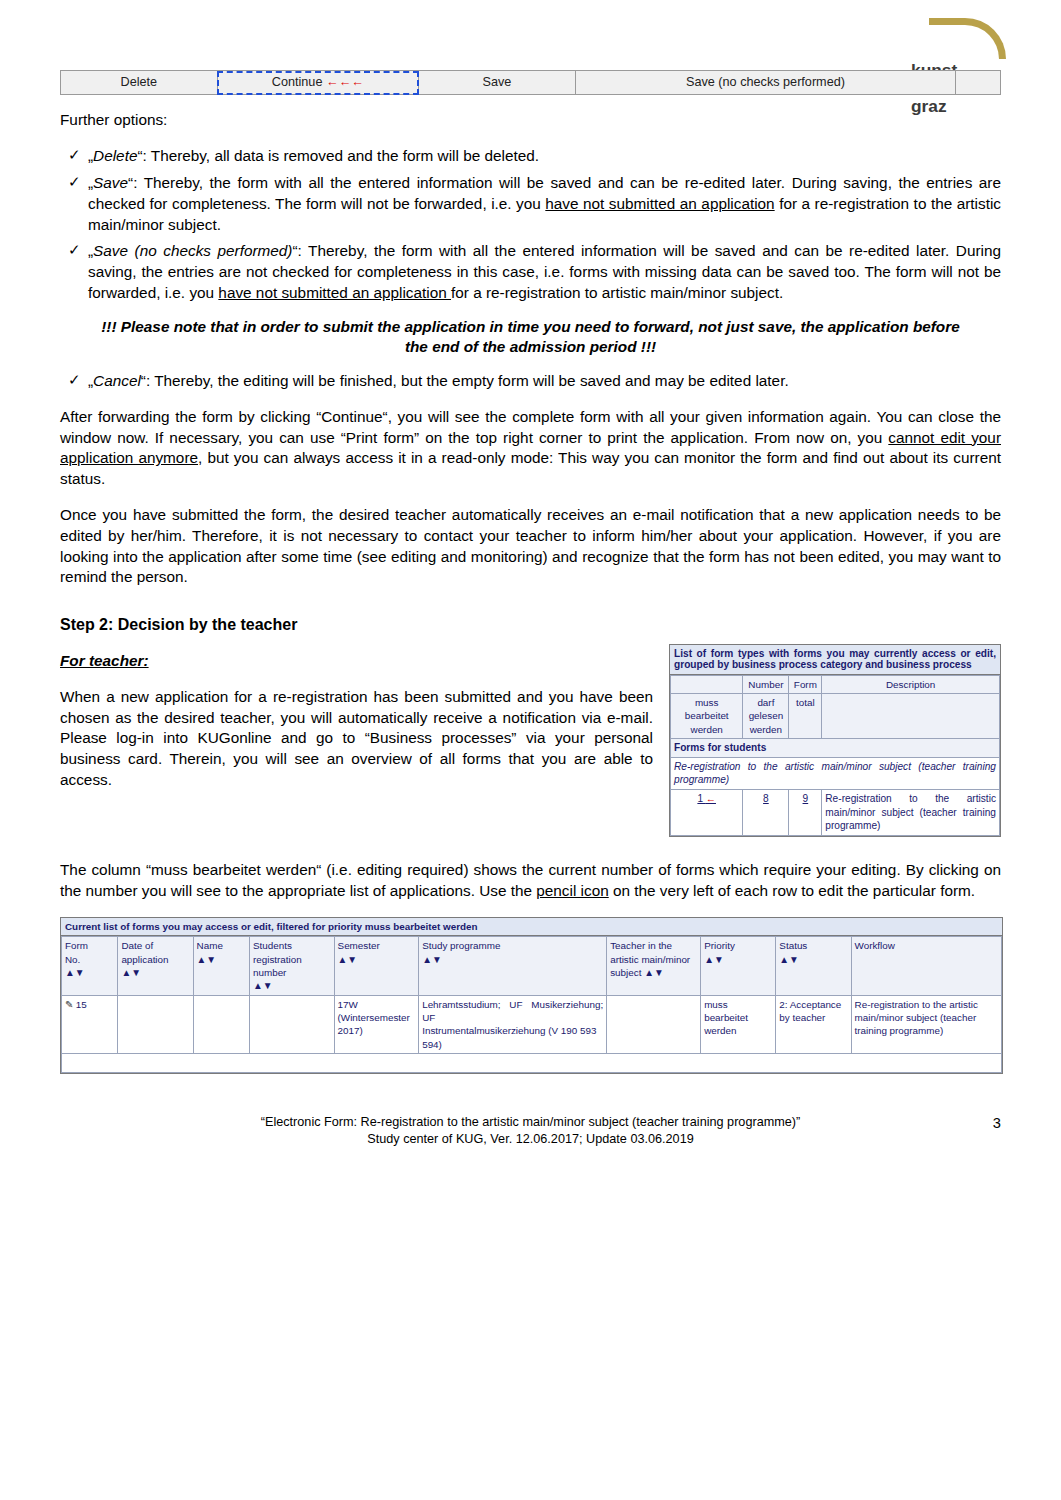kunst
uni
graz
| Delete | Continue ←←← | Save | Save (no checks performed) | |
Further options:
„Delete“: Thereby, all data is removed and the form will be deleted.
„Save“: Thereby, the form with all the entered information will be saved and can be re-edited later. During saving, the entries are checked for completeness. The form will not be forwarded, i.e. you have not submitted an application for a re-registration to the artistic main/minor subject.
„Save (no checks performed)“: Thereby, the form with all the entered information will be saved and can be re-edited later. During saving, the entries are not checked for completeness in this case, i.e. forms with missing data can be saved too. The form will not be forwarded, i.e. you have not submitted an application for a re-registration to artistic main/minor subject.
!!! Please note that in order to submit the application in time you need to forward, not just save, the application before the end of the admission period !!!
„Cancel“: Thereby, the editing will be finished, but the empty form will be saved and may be edited later.
After forwarding the form by clicking “Continue“, you will see the complete form with all your given information again. You can close the window now. If necessary, you can use “Print form” on the top right corner to print the application. From now on, you cannot edit your application anymore, but you can always access it in a read-only mode: This way you can monitor the form and find out about its current status.
Once you have submitted the form, the desired teacher automatically receives an e-mail notification that a new application needs to be edited by her/him. Therefore, it is not necessary to contact your teacher to inform him/her about your application. However, if you are looking into the application after some time (see editing and monitoring) and recognize that the form has not been edited, you may want to remind the person.
Step 2: Decision by the teacher
List of form types with forms you may currently access or edit, grouped by business process category and business process
| | Number | Form | Description |
| --- | --- | --- | --- |
| muss bearbeitet werden | darf gelesen werden | total | |
| Forms for students |
| Re-registration to the artistic main/minor subject (teacher training programme) |
| 1 ← | 8 | 9 | Re-registration to the artistic main/minor subject (teacher training programme) |
For teacher:
When a new application for a re-registration has been submitted and you have been chosen as the desired teacher, you will automatically receive a notification via e-mail. Please log-in into KUGonline and go to “Business processes” via your personal business card. Therein, you will see an overview of all forms that you are able to access.
The column “muss bearbeitet werden“ (i.e. editing required) shows the current number of forms which require your editing. By clicking on the number you will see to the appropriate list of applications. Use the pencil icon on the very left of each row to edit the particular form.
Current list of forms you may access or edit, filtered for priority muss bearbeitet werden
| Form No. ▲▼ | Date of application ▲▼ | Name ▲▼ | Students registration number ▲▼ | Semester ▲▼ | Study programme ▲▼ | Teacher in the artistic main/minor subject ▲▼ | Priority ▲▼ | Status ▲▼ | Workflow |
| --- | --- | --- | --- | --- | --- | --- | --- | --- | --- |
| ✎ 15 | | | | 17W (Wintersemester 2017) | Lehramtsstudium; UF Musikerziehung; UF Instrumentalmusikerziehung (V 190 593 594) | | muss bearbeitet werden | 2: Acceptance by teacher | Re-registration to the artistic main/minor subject (teacher training programme) |
3 “Electronic Form: Re-registration to the artistic main/minor subject (teacher training programme)”
Study center of KUG, Ver. 12.06.2017; Update 03.06.2019